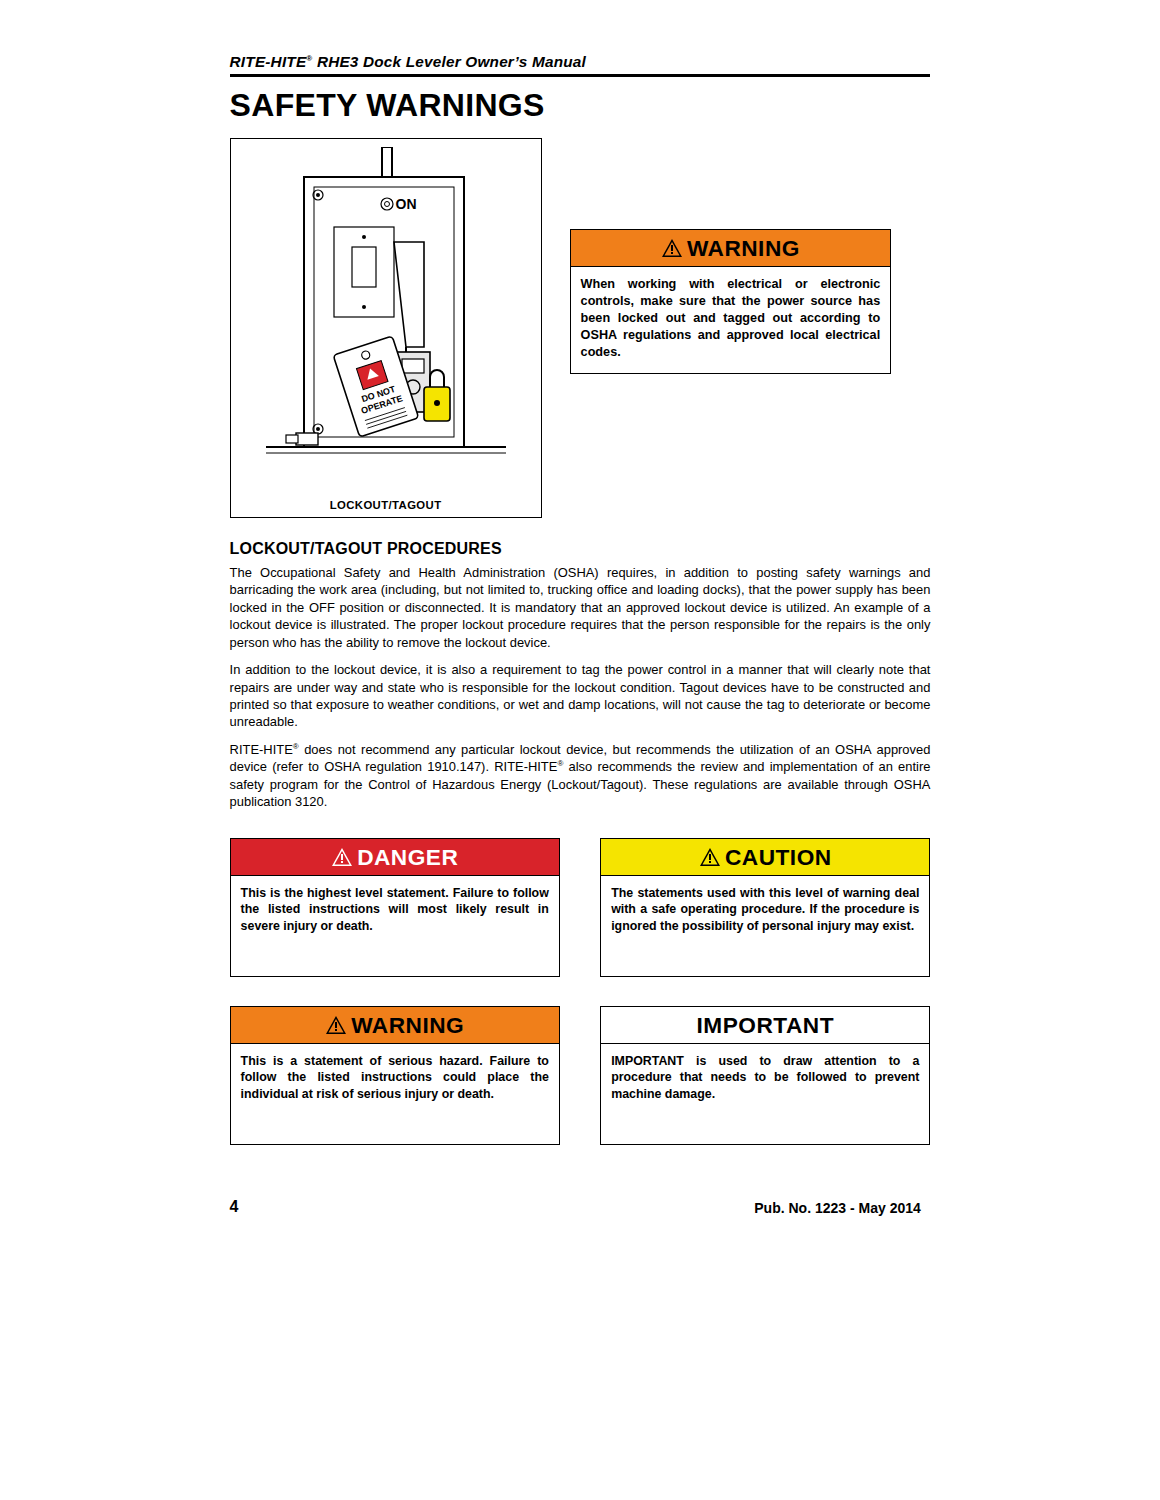RITE-HITE® RHE3 Dock Leveler Owner’s Manual
SAFETY WARNINGS
ON DO NOT OPERATE
LOCKOUT/TAGOUT
WARNING
When working with electrical or electronic controls, make sure that the power source has been locked out and tagged out according to OSHA regulations and approved local electrical codes.
LOCKOUT/TAGOUT PROCEDURES
The Occupational Safety and Health Administration (OSHA) requires, in addition to posting safety warnings and barricading the work area (including, but not limited to, trucking office and loading docks), that the power supply has been locked in the OFF position or disconnected. It is mandatory that an approved lockout device is utilized. An example of a lockout device is illustrated. The proper lockout procedure requires that the person responsible for the repairs is the only person who has the ability to remove the lockout device.
In addition to the lockout device, it is also a requirement to tag the power control in a manner that will clearly note that repairs are under way and state who is responsible for the lockout condition. Tagout devices have to be constructed and printed so that exposure to weather conditions, or wet and damp locations, will not cause the tag to deteriorate or become unreadable.
RITE-HITE® does not recommend any particular lockout device, but recommends the utilization of an OSHA approved device (refer to OSHA regulation 1910.147). RITE-HITE® also recommends the review and implementation of an entire safety program for the Control of Hazardous Energy (Lockout/Tagout). These regulations are available through OSHA publication 3120.
DANGER
This is the highest level statement. Failure to follow the listed instructions will most likely result in severe injury or death.
CAUTION
The statements used with this level of warning deal with a safe operating procedure. If the procedure is ignored the possibility of personal injury may exist.
WARNING
This is a statement of serious hazard. Failure to follow the listed instructions could place the individual at risk of serious injury or death.
IMPORTANT
IMPORTANT is used to draw attention to a procedure that needs to be followed to prevent machine damage.
4
Pub. No. 1223 - May 2014